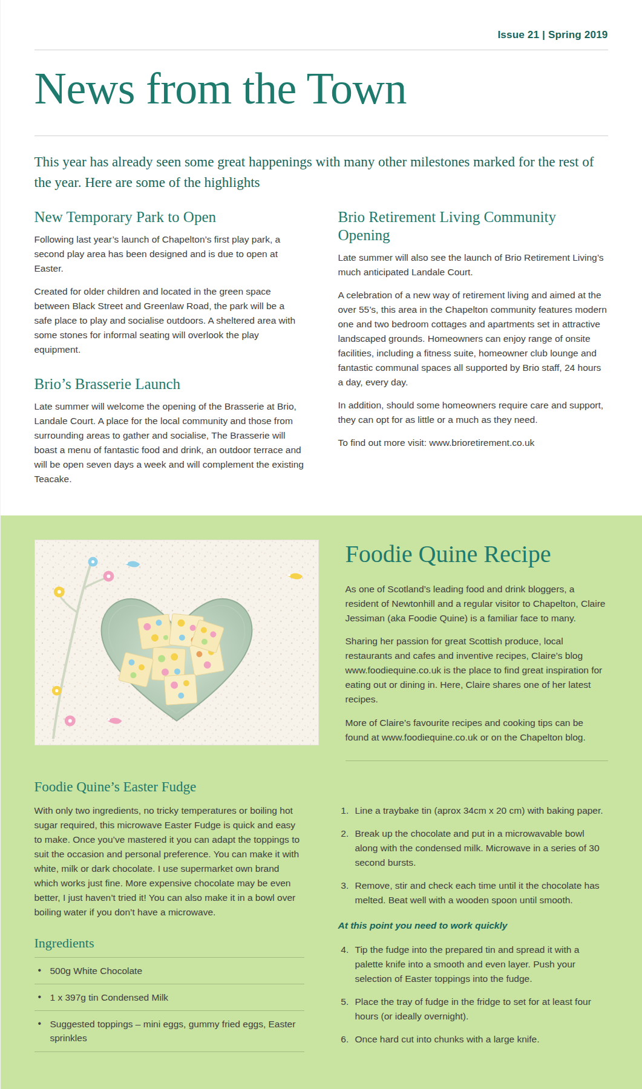Issue 21 | Spring 2019
News from the Town
This year has already seen some great happenings with many other milestones marked for the rest of the year. Here are some of the highlights
New Temporary Park to Open
Following last year’s launch of Chapelton’s first play park, a second play area has been designed and is due to open at Easter.
Created for older children and located in the green space between Black Street and Greenlaw Road, the park will be a safe place to play and socialise outdoors. A sheltered area with some stones for informal seating will overlook the play equipment.
Brio’s Brasserie Launch
Late summer will welcome the opening of the Brasserie at Brio, Landale Court. A place for the local community and those from surrounding areas to gather and socialise, The Brasserie will boast a menu of fantastic food and drink, an outdoor terrace and will be open seven days a week and will complement the existing Teacake.
Brio Retirement Living Community Opening
Late summer will also see the launch of Brio Retirement Living’s much anticipated Landale Court.
A celebration of a new way of retirement living and aimed at the over 55’s, this area in the Chapelton community features modern one and two bedroom cottages and apartments set in attractive landscaped grounds. Homeowners can enjoy range of onsite facilities, including a fitness suite, homeowner club lounge and fantastic communal spaces all supported by Brio staff, 24 hours a day, every day.
In addition, should some homeowners require care and support, they can opt for as little or a much as they need.
To find out more visit: www.brioretirement.co.uk
Foodie Quine Recipe
As one of Scotland’s leading food and drink bloggers, a resident of Newtonhill and a regular visitor to Chapelton, Claire Jessiman (aka Foodie Quine) is a familiar face to many.
Sharing her passion for great Scottish produce, local restaurants and cafes and inventive recipes, Claire’s blog www.foodiequine.co.uk is the place to find great inspiration for eating out or dining in. Here, Claire shares one of her latest recipes.
More of Claire’s favourite recipes and cooking tips can be found at www.foodiequine.co.uk or on the Chapelton blog.
Foodie Quine’s Easter Fudge
With only two ingredients, no tricky temperatures or boiling hot sugar required, this microwave Easter Fudge is quick and easy to make. Once you’ve mastered it you can adapt the toppings to suit the occasion and personal preference. You can make it with white, milk or dark chocolate. I use supermarket own brand which works just fine. More expensive chocolate may be even better, I just haven’t tried it! You can also make it in a bowl over boiling water if you don’t have a microwave.
Ingredients
500g White Chocolate
1 x 397g tin Condensed Milk
Suggested toppings – mini eggs, gummy fried eggs, Easter sprinkles
Line a traybake tin (aprox 34cm x 20 cm) with baking paper.
Break up the chocolate and put in a microwavable bowl along with the condensed milk. Microwave in a series of 30 second bursts.
Remove, stir and check each time until it the chocolate has melted. Beat well with a wooden spoon until smooth.
At this point you need to work quickly
Tip the fudge into the prepared tin and spread it with a palette knife into a smooth and even layer. Push your selection of Easter toppings into the fudge.
Place the tray of fudge in the fridge to set for at least four hours (or ideally overnight).
Once hard cut into chunks with a large knife.